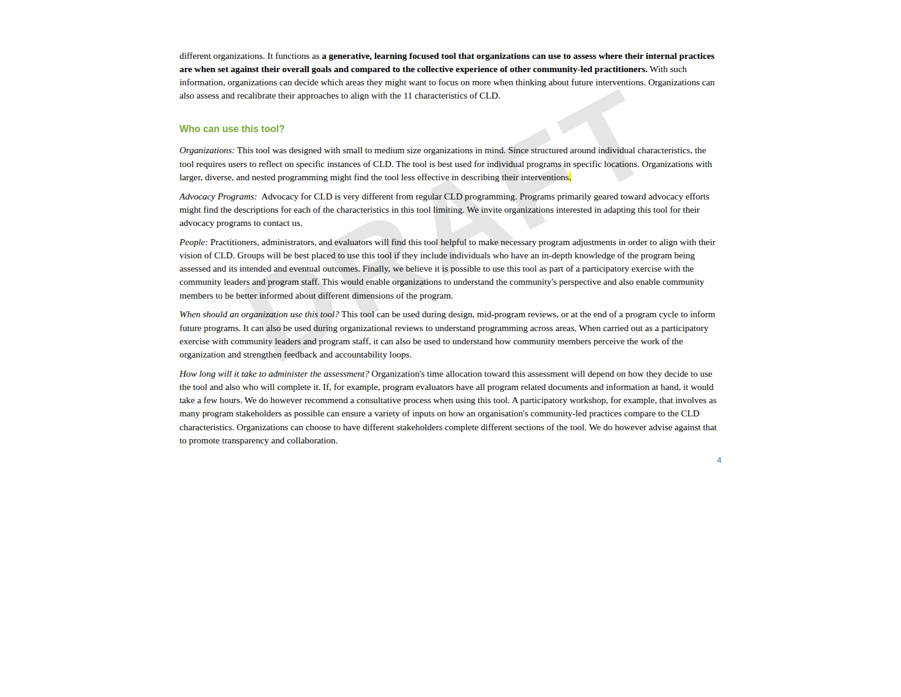DRAFT
different organizations. It functions as a generative, learning focused tool that organizations can use to assess where their internal practices are when set against their overall goals and compared to the collective experience of other community-led practitioners. With such information, organizations can decide which areas they might want to focus on more when thinking about future interventions. Organizations can also assess and recalibrate their approaches to align with the 11 characteristics of CLD.
Who can use this tool?
Organizations: This tool was designed with small to medium size organizations in mind. Since structured around individual characteristics, the tool requires users to reflect on specific instances of CLD. The tool is best used for individual programs in specific locations. Organizations with larger, diverse, and nested programming might find the tool less effective in describing their interventions.
Advocacy Programs: Advocacy for CLD is very different from regular CLD programming. Programs primarily geared toward advocacy efforts might find the descriptions for each of the characteristics in this tool limiting. We invite organizations interested in adapting this tool for their advocacy programs to contact us.
People: Practitioners, administrators, and evaluators will find this tool helpful to make necessary program adjustments in order to align with their vision of CLD. Groups will be best placed to use this tool if they include individuals who have an in-depth knowledge of the program being assessed and its intended and eventual outcomes. Finally, we believe it is possible to use this tool as part of a participatory exercise with the community leaders and program staff. This would enable organizations to understand the community's perspective and also enable community members to be better informed about different dimensions of the program.
When should an organization use this tool? This tool can be used during design, mid-program reviews, or at the end of a program cycle to inform future programs. It can also be used during organizational reviews to understand programming across areas. When carried out as a participatory exercise with community leaders and program staff, it can also be used to understand how community members perceive the work of the organization and strengthen feedback and accountability loops.
How long will it take to administer the assessment? Organization's time allocation toward this assessment will depend on how they decide to use the tool and also who will complete it. If, for example, program evaluators have all program related documents and information at hand, it would take a few hours. We do however recommend a consultative process when using this tool. A participatory workshop, for example, that involves as many program stakeholders as possible can ensure a variety of inputs on how an organisation's community-led practices compare to the CLD characteristics. Organizations can choose to have different stakeholders complete different sections of the tool. We do however advise against that to promote transparency and collaboration.
4